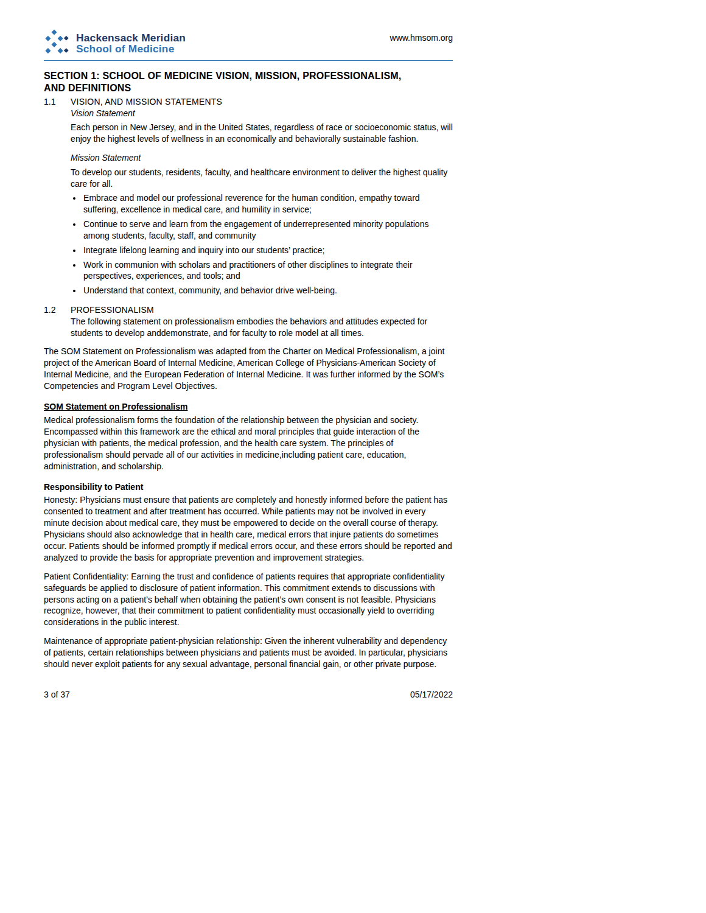Hackensack Meridian
School of Medicine
www.hmsom.org
SECTION 1: SCHOOL OF MEDICINE VISION, MISSION, PROFESSIONALISM,
AND DEFINITIONS
1.1
VISION, AND MISSION STATEMENTS
Vision Statement
Each person in New Jersey, and in the United States, regardless of race or socioeconomic status, will enjoy the highest levels of wellness in an economically and behaviorally sustainable fashion.
Mission Statement
To develop our students, residents, faculty, and healthcare environment to deliver the highest quality care for all.
Embrace and model our professional reverence for the human condition, empathy toward suffering, excellence in medical care, and humility in service;
Continue to serve and learn from the engagement of underrepresented minority populations among students, faculty, staff, and community
Integrate lifelong learning and inquiry into our students’ practice;
Work in communion with scholars and practitioners of other disciplines to integrate their perspectives, experiences, and tools; and
Understand that context, community, and behavior drive well-being.
1.2
PROFESSIONALISM
The following statement on professionalism embodies the behaviors and attitudes expected for students to develop anddemonstrate, and for faculty to role model at all times.
The SOM Statement on Professionalism was adapted from the Charter on Medical Professionalism, a joint project of the American Board of Internal Medicine, American College of Physicians-American Society of Internal Medicine, and the European Federation of Internal Medicine. It was further informed by the SOM’s Competencies and Program Level Objectives.
SOM Statement on Professionalism
Medical professionalism forms the foundation of the relationship between the physician and society. Encompassed within this framework are the ethical and moral principles that guide interaction of the physician with patients, the medical profession, and the health care system. The principles of professionalism should pervade all of our activities in medicine,including patient care, education, administration, and scholarship.
Responsibility to Patient
Honesty: Physicians must ensure that patients are completely and honestly informed before the patient has consented to treatment and after treatment has occurred. While patients may not be involved in every minute decision about medical care, they must be empowered to decide on the overall course of therapy. Physicians should also acknowledge that in health care, medical errors that injure patients do sometimes occur. Patients should be informed promptly if medical errors occur, and these errors should be reported and analyzed to provide the basis for appropriate prevention and improvement strategies.
Patient Confidentiality: Earning the trust and confidence of patients requires that appropriate confidentiality safeguards be applied to disclosure of patient information. This commitment extends to discussions with persons acting on a patient’s behalf when obtaining the patient’s own consent is not feasible. Physicians recognize, however, that their commitment to patient confidentiality must occasionally yield to overriding considerations in the public interest.
Maintenance of appropriate patient-physician relationship: Given the inherent vulnerability and dependency of patients, certain relationships between physicians and patients must be avoided. In particular, physicians should never exploit patients for any sexual advantage, personal financial gain, or other private purpose.
3 of 37
05/17/2022